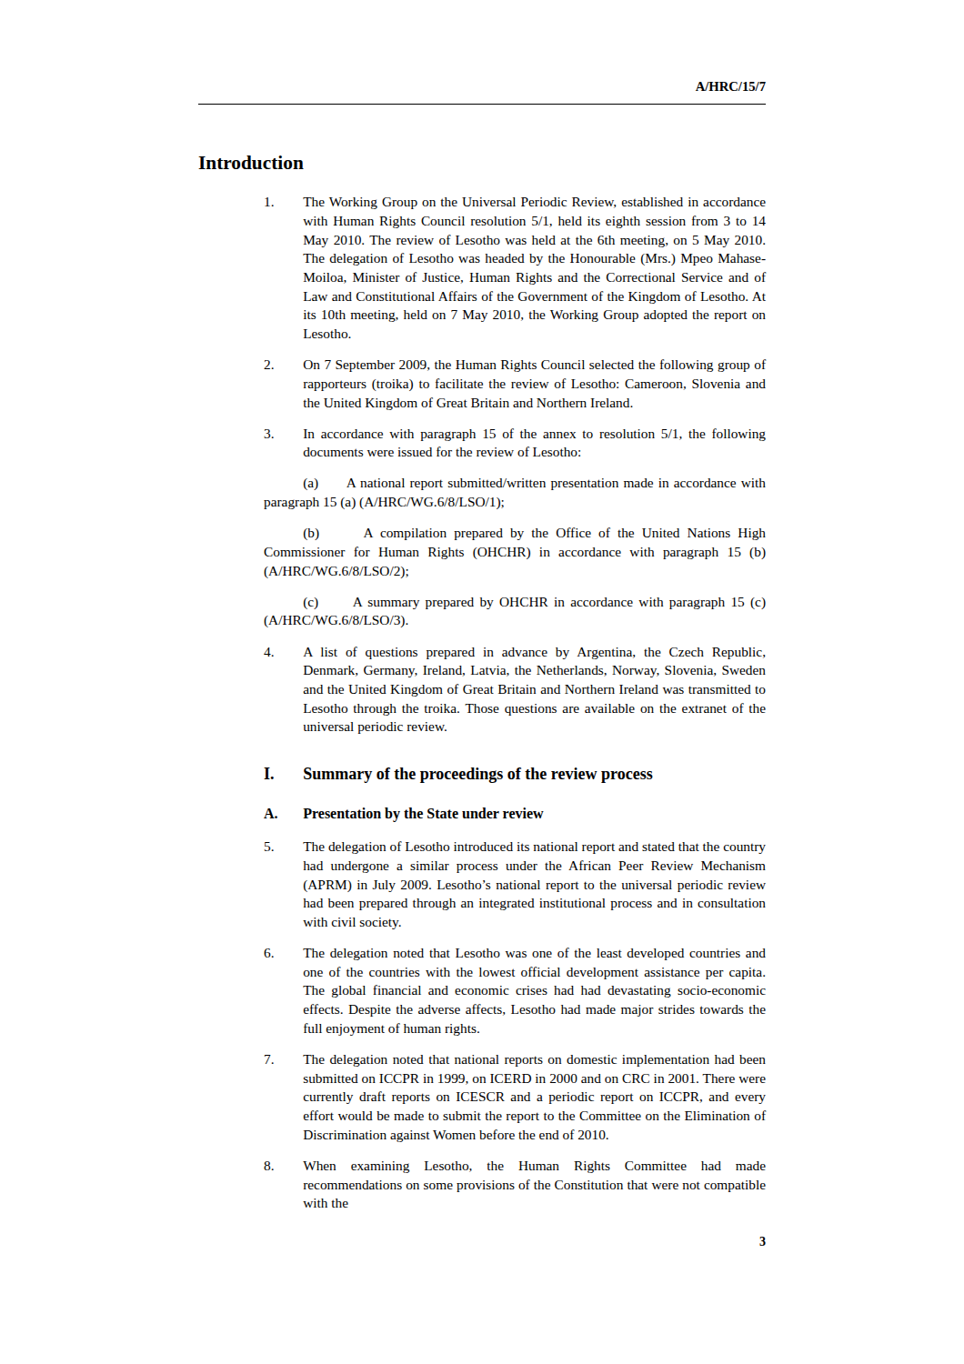A/HRC/15/7
Introduction
1. The Working Group on the Universal Periodic Review, established in accordance with Human Rights Council resolution 5/1, held its eighth session from 3 to 14 May 2010. The review of Lesotho was held at the 6th meeting, on 5 May 2010. The delegation of Lesotho was headed by the Honourable (Mrs.) Mpeo Mahase-Moiloa, Minister of Justice, Human Rights and the Correctional Service and of Law and Constitutional Affairs of the Government of the Kingdom of Lesotho. At its 10th meeting, held on 7 May 2010, the Working Group adopted the report on Lesotho.
2. On 7 September 2009, the Human Rights Council selected the following group of rapporteurs (troika) to facilitate the review of Lesotho: Cameroon, Slovenia and the United Kingdom of Great Britain and Northern Ireland.
3. In accordance with paragraph 15 of the annex to resolution 5/1, the following documents were issued for the review of Lesotho:
(a) A national report submitted/written presentation made in accordance with paragraph 15 (a) (A/HRC/WG.6/8/LSO/1);
(b) A compilation prepared by the Office of the United Nations High Commissioner for Human Rights (OHCHR) in accordance with paragraph 15 (b) (A/HRC/WG.6/8/LSO/2);
(c) A summary prepared by OHCHR in accordance with paragraph 15 (c) (A/HRC/WG.6/8/LSO/3).
4. A list of questions prepared in advance by Argentina, the Czech Republic, Denmark, Germany, Ireland, Latvia, the Netherlands, Norway, Slovenia, Sweden and the United Kingdom of Great Britain and Northern Ireland was transmitted to Lesotho through the troika. Those questions are available on the extranet of the universal periodic review.
I. Summary of the proceedings of the review process
A. Presentation by the State under review
5. The delegation of Lesotho introduced its national report and stated that the country had undergone a similar process under the African Peer Review Mechanism (APRM) in July 2009. Lesotho’s national report to the universal periodic review had been prepared through an integrated institutional process and in consultation with civil society.
6. The delegation noted that Lesotho was one of the least developed countries and one of the countries with the lowest official development assistance per capita. The global financial and economic crises had had devastating socio-economic effects. Despite the adverse affects, Lesotho had made major strides towards the full enjoyment of human rights.
7. The delegation noted that national reports on domestic implementation had been submitted on ICCPR in 1999, on ICERD in 2000 and on CRC in 2001. There were currently draft reports on ICESCR and a periodic report on ICCPR, and every effort would be made to submit the report to the Committee on the Elimination of Discrimination against Women before the end of 2010.
8. When examining Lesotho, the Human Rights Committee had made recommendations on some provisions of the Constitution that were not compatible with the
3